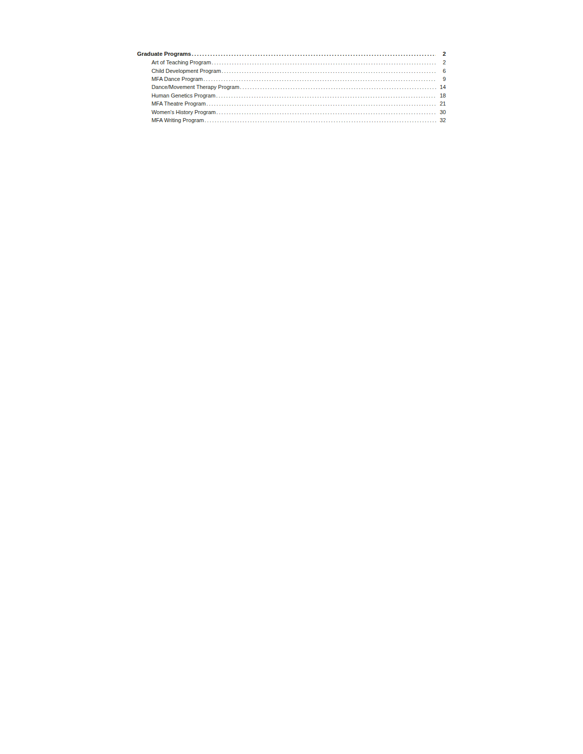Graduate Programs ........................................................................................................................... 2
Art of Teaching Program ......................................................................................................... 2
Child Development Program ....................................................................................................... 6
MFA Dance Program .............................................................................................................. 9
Dance/Movement Therapy Program ............................................................................................. 14
Human Genetics Program ......................................................................................................... 18
MFA Theatre Program ............................................................................................................ 21
Women's History Program ......................................................................................................... 30
MFA Writing Program ............................................................................................................. 32